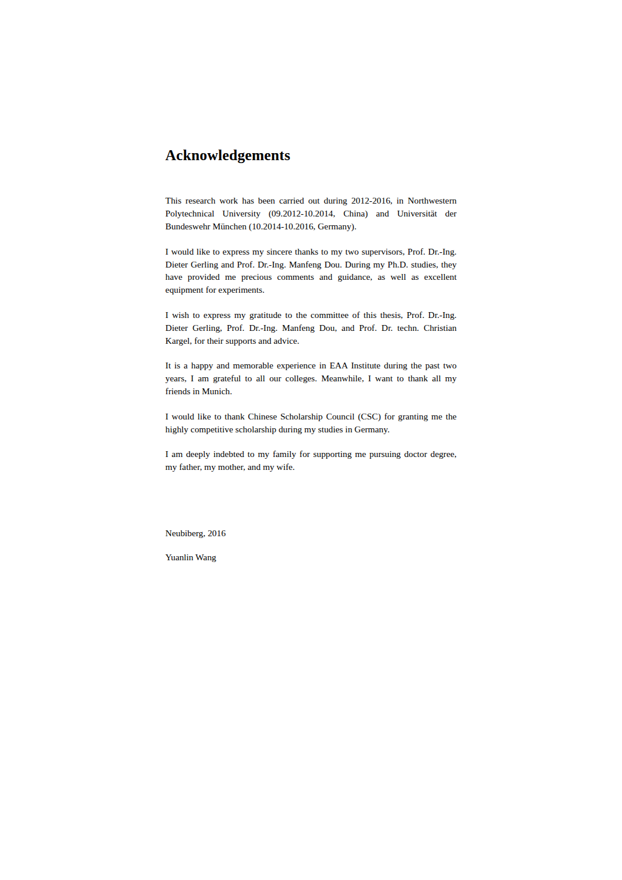Acknowledgements
This research work has been carried out during 2012-2016, in Northwestern Polytechnical University (09.2012-10.2014, China) and Universität der Bundeswehr München (10.2014-10.2016, Germany).
I would like to express my sincere thanks to my two supervisors, Prof. Dr.-Ing. Dieter Gerling and Prof. Dr.-Ing. Manfeng Dou. During my Ph.D. studies, they have provided me precious comments and guidance, as well as excellent equipment for experiments.
I wish to express my gratitude to the committee of this thesis, Prof. Dr.-Ing. Dieter Gerling, Prof. Dr.-Ing. Manfeng Dou, and Prof. Dr. techn. Christian Kargel, for their supports and advice.
It is a happy and memorable experience in EAA Institute during the past two years, I am grateful to all our colleges. Meanwhile, I want to thank all my friends in Munich.
I would like to thank Chinese Scholarship Council (CSC) for granting me the highly competitive scholarship during my studies in Germany.
I am deeply indebted to my family for supporting me pursuing doctor degree, my father, my mother, and my wife.
Neubiberg, 2016
Yuanlin Wang